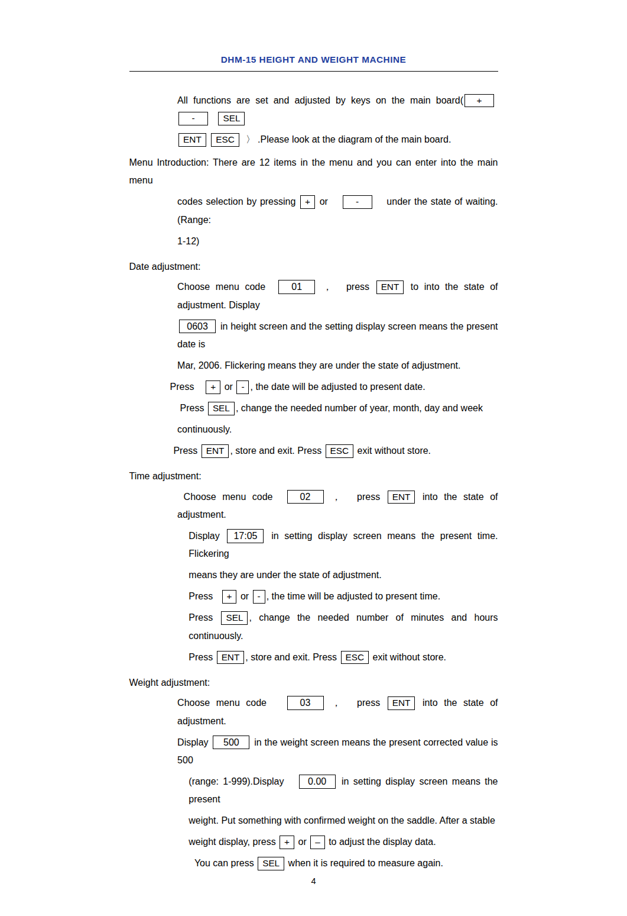DHM-15 HEIGHT AND WEIGHT MACHINE
All functions are set and adjusted by keys on the main board(+ - SEL
ENT ESC 〉 .Please look at the diagram of the main board.
Menu Introduction: There are 12 items in the menu and you can enter into the main menu
codes selection by pressing + or - under the state of waiting. (Range:
1-12)
Date adjustment:
Choose menu code 01 ， press ENT to into the state of adjustment. Display
0603 in height screen and the setting display screen means the present date is
Mar, 2006. Flickering means they are under the state of adjustment.
Press + or -, the date will be adjusted to present date.
Press SEL, change the needed number of year, month, day and week
continuously.
Press ENT, store and exit. Press ESC exit without store.
Time adjustment:
Choose menu code 02 ， press ENT into the state of adjustment.
Display 17:05 in setting display screen means the present time. Flickering
means they are under the state of adjustment.
Press + or -, the time will be adjusted to present time.
Press SEL, change the needed number of minutes and hours continuously.
Press ENT, store and exit. Press ESC exit without store.
Weight adjustment:
Choose menu code 03 ， press ENT into the state of adjustment.
Display 500 in the weight screen means the present corrected value is 500
(range: 1-999).Display 0.00 in setting display screen means the present
weight. Put something with confirmed weight on the saddle. After a stable
weight display, press + or – to adjust the display data.
You can press SEL when it is required to measure again.
4